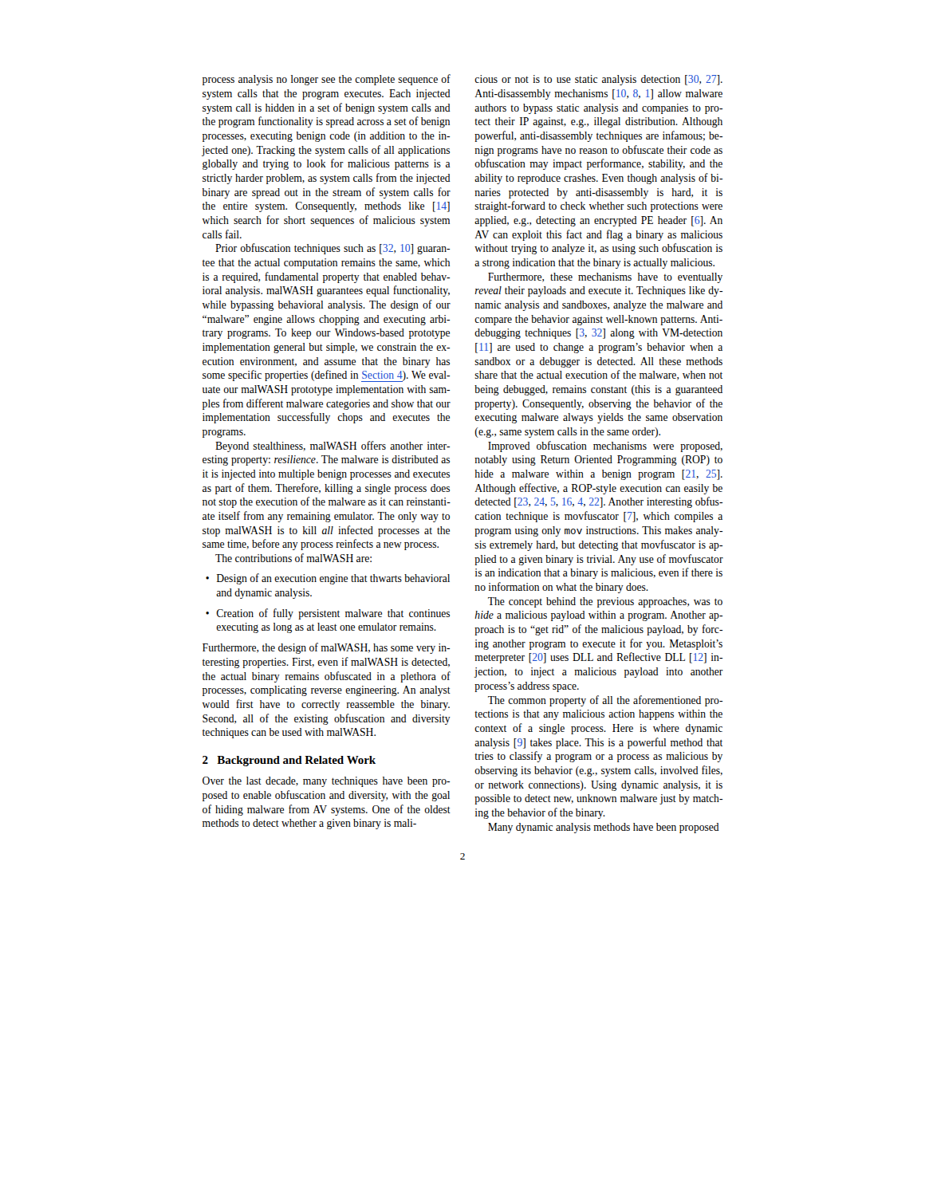process analysis no longer see the complete sequence of system calls that the program executes. Each injected system call is hidden in a set of benign system calls and the program functionality is spread across a set of benign processes, executing benign code (in addition to the injected one). Tracking the system calls of all applications globally and trying to look for malicious patterns is a strictly harder problem, as system calls from the injected binary are spread out in the stream of system calls for the entire system. Consequently, methods like [14] which search for short sequences of malicious system calls fail.
Prior obfuscation techniques such as [32, 10] guarantee that the actual computation remains the same, which is a required, fundamental property that enabled behavioral analysis. malWASH guarantees equal functionality, while bypassing behavioral analysis. The design of our “malware” engine allows chopping and executing arbitrary programs. To keep our Windows-based prototype implementation general but simple, we constrain the execution environment, and assume that the binary has some specific properties (defined in Section 4). We evaluate our malWASH prototype implementation with samples from different malware categories and show that our implementation successfully chops and executes the programs.
Beyond stealthiness, malWASH offers another interesting property: resilience. The malware is distributed as it is injected into multiple benign processes and executes as part of them. Therefore, killing a single process does not stop the execution of the malware as it can reinstantiate itself from any remaining emulator. The only way to stop malWASH is to kill all infected processes at the same time, before any process reinfects a new process.
The contributions of malWASH are:
Design of an execution engine that thwarts behavioral and dynamic analysis.
Creation of fully persistent malware that continues executing as long as at least one emulator remains.
Furthermore, the design of malWASH, has some very interesting properties. First, even if malWASH is detected, the actual binary remains obfuscated in a plethora of processes, complicating reverse engineering. An analyst would first have to correctly reassemble the binary. Second, all of the existing obfuscation and diversity techniques can be used with malWASH.
2 Background and Related Work
Over the last decade, many techniques have been proposed to enable obfuscation and diversity, with the goal of hiding malware from AV systems. One of the oldest methods to detect whether a given binary is mali-
cious or not is to use static analysis detection [30, 27]. Anti-disassembly mechanisms [10, 8, 1] allow malware authors to bypass static analysis and companies to protect their IP against, e.g., illegal distribution. Although powerful, anti-disassembly techniques are infamous; benign programs have no reason to obfuscate their code as obfuscation may impact performance, stability, and the ability to reproduce crashes. Even though analysis of binaries protected by anti-disassembly is hard, it is straight-forward to check whether such protections were applied, e.g., detecting an encrypted PE header [6]. An AV can exploit this fact and flag a binary as malicious without trying to analyze it, as using such obfuscation is a strong indication that the binary is actually malicious.
Furthermore, these mechanisms have to eventually reveal their payloads and execute it. Techniques like dynamic analysis and sandboxes, analyze the malware and compare the behavior against well-known patterns. Anti-debugging techniques [3, 32] along with VM-detection [11] are used to change a program’s behavior when a sandbox or a debugger is detected. All these methods share that the actual execution of the malware, when not being debugged, remains constant (this is a guaranteed property). Consequently, observing the behavior of the executing malware always yields the same observation (e.g., same system calls in the same order).
Improved obfuscation mechanisms were proposed, notably using Return Oriented Programming (ROP) to hide a malware within a benign program [21, 25]. Although effective, a ROP-style execution can easily be detected [23, 24, 5, 16, 4, 22]. Another interesting obfuscation technique is movfuscator [7], which compiles a program using only mov instructions. This makes analysis extremely hard, but detecting that movfuscator is applied to a given binary is trivial. Any use of movfuscator is an indication that a binary is malicious, even if there is no information on what the binary does.
The concept behind the previous approaches, was to hide a malicious payload within a program. Another approach is to “get rid” of the malicious payload, by forcing another program to execute it for you. Metasploit’s meterpreter [20] uses DLL and Reflective DLL [12] injection, to inject a malicious payload into another process’s address space.
The common property of all the aforementioned protections is that any malicious action happens within the context of a single process. Here is where dynamic analysis [9] takes place. This is a powerful method that tries to classify a program or a process as malicious by observing its behavior (e.g., system calls, involved files, or network connections). Using dynamic analysis, it is possible to detect new, unknown malware just by matching the behavior of the binary.
Many dynamic analysis methods have been proposed
2